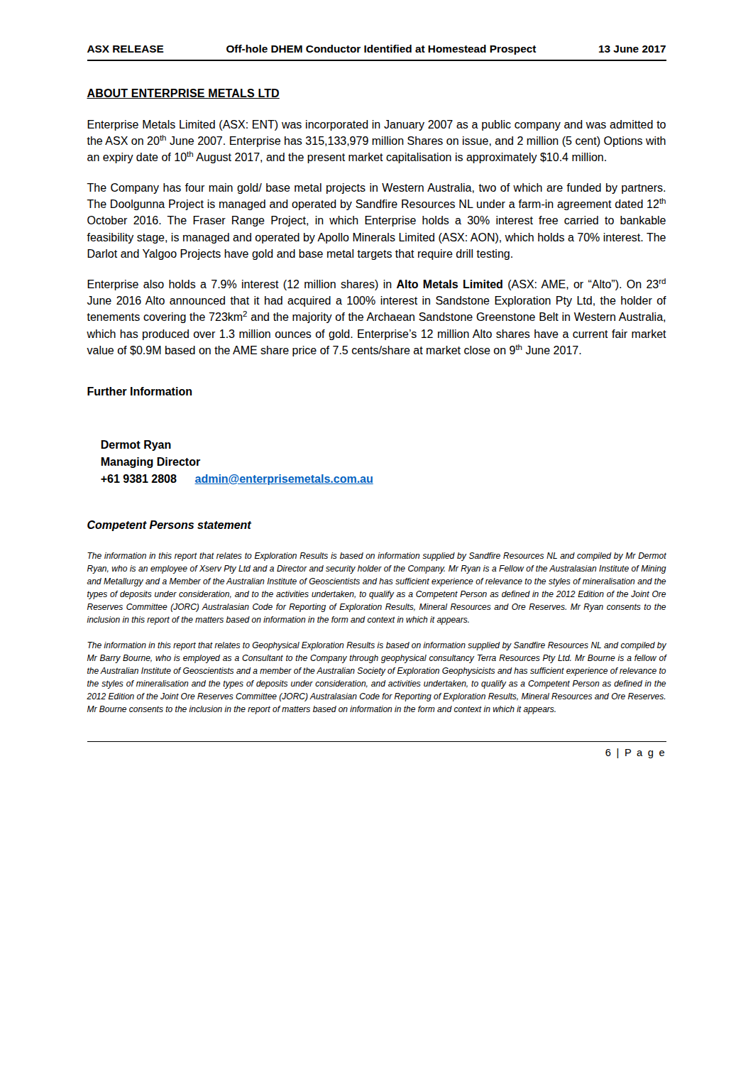ASX RELEASE Off-hole DHEM Conductor Identified at Homestead Prospect 13 June 2017
ABOUT ENTERPRISE METALS LTD
Enterprise Metals Limited (ASX: ENT) was incorporated in January 2007 as a public company and was admitted to the ASX on 20th June 2007. Enterprise has 315,133,979 million Shares on issue, and 2 million (5 cent) Options with an expiry date of 10th August 2017, and the present market capitalisation is approximately $10.4 million.
The Company has four main gold/ base metal projects in Western Australia, two of which are funded by partners. The Doolgunna Project is managed and operated by Sandfire Resources NL under a farm-in agreement dated 12th October 2016. The Fraser Range Project, in which Enterprise holds a 30% interest free carried to bankable feasibility stage, is managed and operated by Apollo Minerals Limited (ASX: AON), which holds a 70% interest. The Darlot and Yalgoo Projects have gold and base metal targets that require drill testing.
Enterprise also holds a 7.9% interest (12 million shares) in Alto Metals Limited (ASX: AME, or “Alto”). On 23rd June 2016 Alto announced that it had acquired a 100% interest in Sandstone Exploration Pty Ltd, the holder of tenements covering the 723km2 and the majority of the Archaean Sandstone Greenstone Belt in Western Australia, which has produced over 1.3 million ounces of gold. Enterprise’s 12 million Alto shares have a current fair market value of $0.9M based on the AME share price of 7.5 cents/share at market close on 9th June 2017.
Further Information
Dermot Ryan
Managing Director
+61 9381 2808 admin@enterprisemetals.com.au
Competent Persons statement
The information in this report that relates to Exploration Results is based on information supplied by Sandfire Resources NL and compiled by Mr Dermot Ryan, who is an employee of Xserv Pty Ltd and a Director and security holder of the Company. Mr Ryan is a Fellow of the Australasian Institute of Mining and Metallurgy and a Member of the Australian Institute of Geoscientists and has sufficient experience of relevance to the styles of mineralisation and the types of deposits under consideration, and to the activities undertaken, to qualify as a Competent Person as defined in the 2012 Edition of the Joint Ore Reserves Committee (JORC) Australasian Code for Reporting of Exploration Results, Mineral Resources and Ore Reserves. Mr Ryan consents to the inclusion in this report of the matters based on information in the form and context in which it appears.
The information in this report that relates to Geophysical Exploration Results is based on information supplied by Sandfire Resources NL and compiled by Mr Barry Bourne, who is employed as a Consultant to the Company through geophysical consultancy Terra Resources Pty Ltd. Mr Bourne is a fellow of the Australian Institute of Geoscientists and a member of the Australian Society of Exploration Geophysicists and has sufficient experience of relevance to the styles of mineralisation and the types of deposits under consideration, and activities undertaken, to qualify as a Competent Person as defined in the 2012 Edition of the Joint Ore Reserves Committee (JORC) Australasian Code for Reporting of Exploration Results, Mineral Resources and Ore Reserves. Mr Bourne consents to the inclusion in the report of matters based on information in the form and context in which it appears.
6 | P a g e